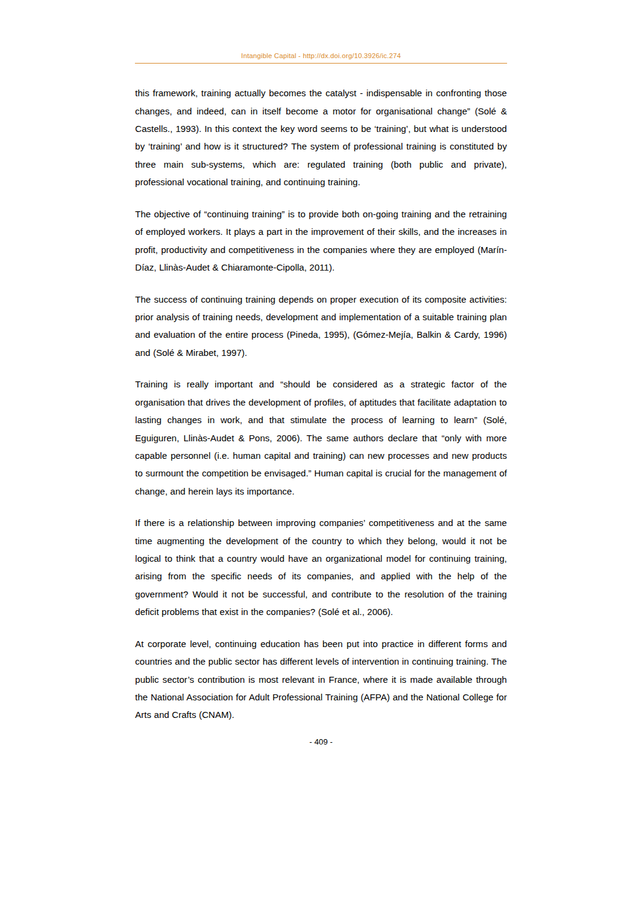Intangible Capital - http://dx.doi.org/10.3926/ic.274
this framework, training actually becomes the catalyst - indispensable in confronting those changes, and indeed, can in itself become a motor for organisational change” (Solé & Castells., 1993). In this context the key word seems to be ‘training’, but what is understood by ‘training’ and how is it structured? The system of professional training is constituted by three main sub-systems, which are: regulated training (both public and private), professional vocational training, and continuing training.
The objective of “continuing training” is to provide both on-going training and the retraining of employed workers. It plays a part in the improvement of their skills, and the increases in profit, productivity and competitiveness in the companies where they are employed (Marín-Díaz, Llinàs-Audet & Chiaramonte-Cipolla, 2011).
The success of continuing training depends on proper execution of its composite activities: prior analysis of training needs, development and implementation of a suitable training plan and evaluation of the entire process (Pineda, 1995), (Gómez-Mejía, Balkin & Cardy, 1996) and (Solé & Mirabet, 1997).
Training is really important and “should be considered as a strategic factor of the organisation that drives the development of profiles, of aptitudes that facilitate adaptation to lasting changes in work, and that stimulate the process of learning to learn” (Solé, Eguiguren, Llinàs-Audet & Pons, 2006). The same authors declare that “only with more capable personnel (i.e. human capital and training) can new processes and new products to surmount the competition be envisaged.” Human capital is crucial for the management of change, and herein lays its importance.
If there is a relationship between improving companies’ competitiveness and at the same time augmenting the development of the country to which they belong, would it not be logical to think that a country would have an organizational model for continuing training, arising from the specific needs of its companies, and applied with the help of the government? Would it not be successful, and contribute to the resolution of the training deficit problems that exist in the companies? (Solé et al., 2006).
At corporate level, continuing education has been put into practice in different forms and countries and the public sector has different levels of intervention in continuing training. The public sector’s contribution is most relevant in France, where it is made available through the National Association for Adult Professional Training (AFPA) and the National College for Arts and Crafts (CNAM).
- 409 -